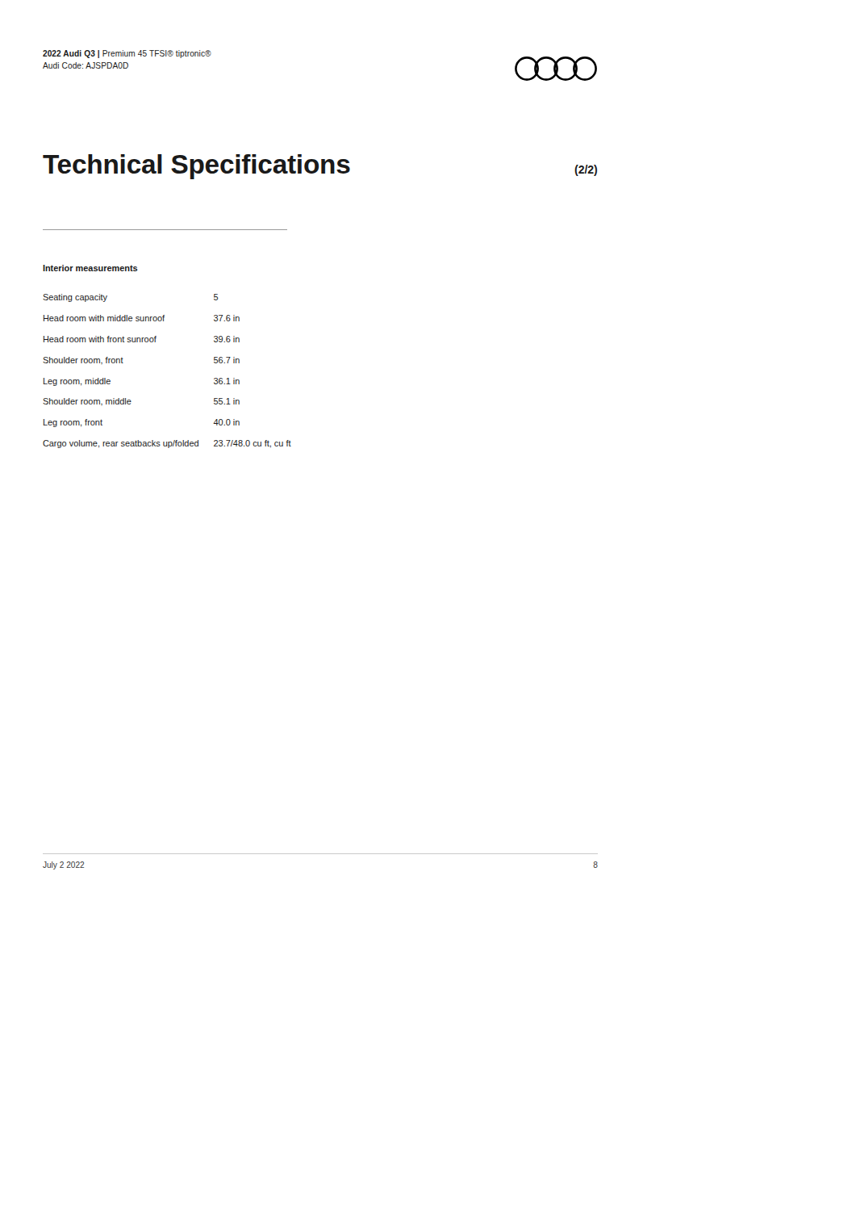2022 Audi Q3 | Premium 45 TFSI® tiptronic®
Audi Code: AJSPDA0D
Technical Specifications
(2/2)
Interior measurements
| Seating capacity | 5 |
| Head room with middle sunroof | 37.6 in |
| Head room with front sunroof | 39.6 in |
| Shoulder room, front | 56.7 in |
| Leg room, middle | 36.1 in |
| Shoulder room, middle | 55.1 in |
| Leg room, front | 40.0 in |
| Cargo volume, rear seatbacks up/folded | 23.7/48.0 cu ft, cu ft |
July 2 2022
8